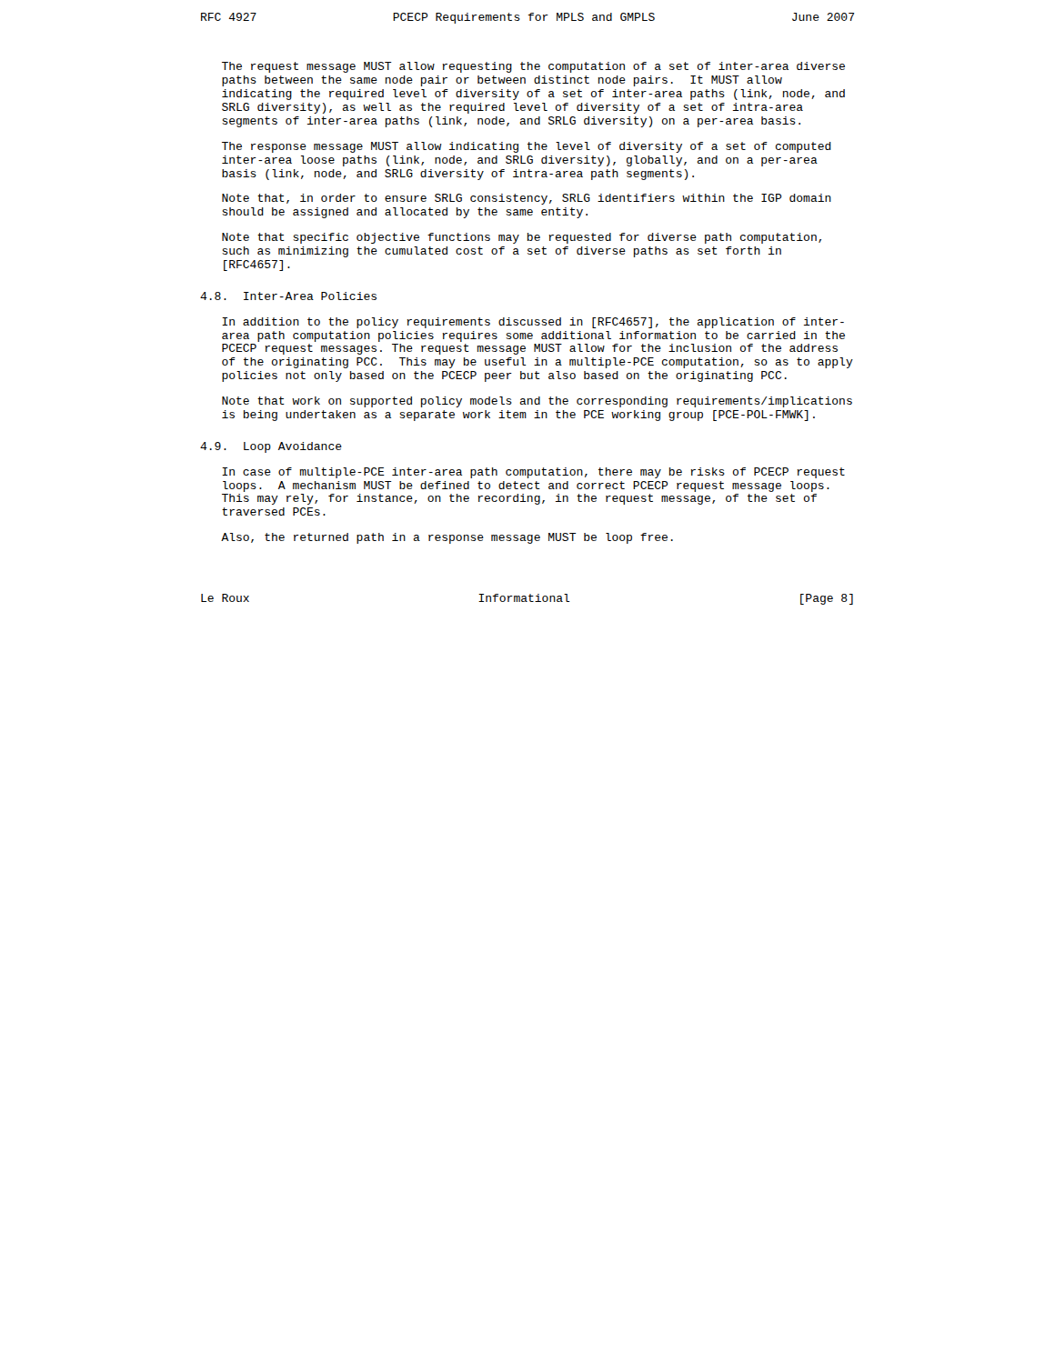RFC 4927 PCECP Requirements for MPLS and GMPLS June 2007
The request message MUST allow requesting the computation of a set of inter-area diverse paths between the same node pair or between distinct node pairs. It MUST allow indicating the required level of diversity of a set of inter-area paths (link, node, and SRLG diversity), as well as the required level of diversity of a set of intra-area segments of inter-area paths (link, node, and SRLG diversity) on a per-area basis.
The response message MUST allow indicating the level of diversity of a set of computed inter-area loose paths (link, node, and SRLG diversity), globally, and on a per-area basis (link, node, and SRLG diversity of intra-area path segments).
Note that, in order to ensure SRLG consistency, SRLG identifiers within the IGP domain should be assigned and allocated by the same entity.
Note that specific objective functions may be requested for diverse path computation, such as minimizing the cumulated cost of a set of diverse paths as set forth in [RFC4657].
4.8. Inter-Area Policies
In addition to the policy requirements discussed in [RFC4657], the application of inter-area path computation policies requires some additional information to be carried in the PCECP request messages. The request message MUST allow for the inclusion of the address of the originating PCC. This may be useful in a multiple-PCE computation, so as to apply policies not only based on the PCECP peer but also based on the originating PCC.
Note that work on supported policy models and the corresponding requirements/implications is being undertaken as a separate work item in the PCE working group [PCE-POL-FMWK].
4.9. Loop Avoidance
In case of multiple-PCE inter-area path computation, there may be risks of PCECP request loops. A mechanism MUST be defined to detect and correct PCECP request message loops. This may rely, for instance, on the recording, in the request message, of the set of traversed PCEs.
Also, the returned path in a response message MUST be loop free.
Le Roux Informational [Page 8]